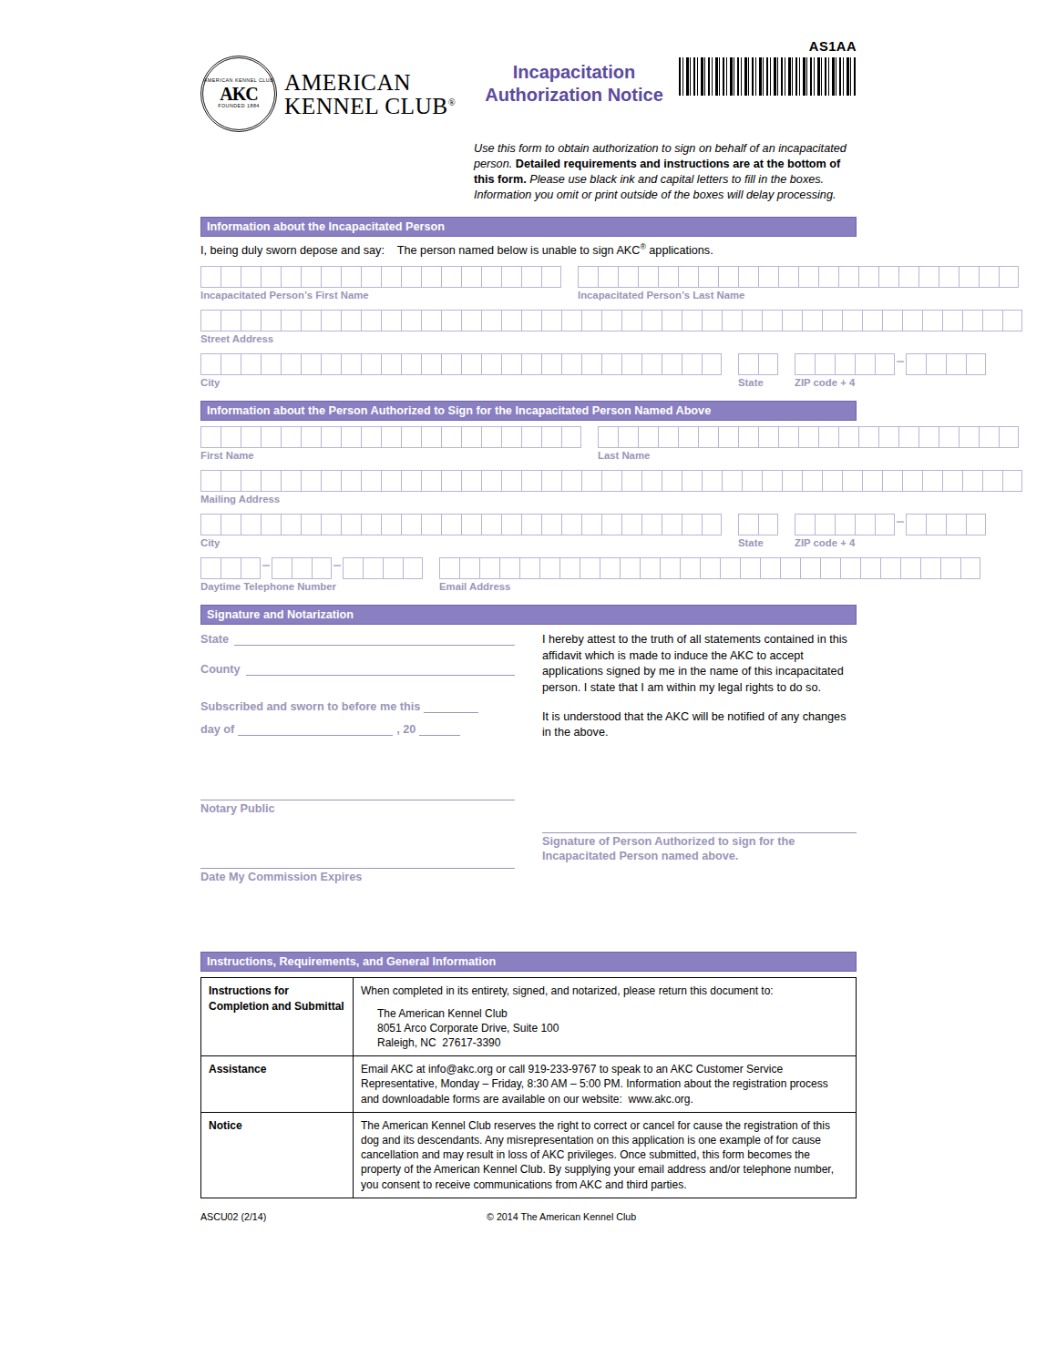AS1AA
AMERICAN KENNEL CLUB
AKC
FOUNDED 1884
AMERICAN KENNEL CLUB®
Incapacitation
Authorization Notice
Use this form to obtain authorization to sign on behalf of an incapacitated person. Detailed requirements and instructions are at the bottom of this form. Please use black ink and capital letters to fill in the boxes. Information you omit or print outside of the boxes will delay processing.
Information about the Incapacitated Person
I, being duly sworn depose and say: The person named below is unable to sign AKC® applications.
Incapacitated Person’s First Name
Incapacitated Person’s Last Name
Street Address
City
State
–
ZIP code + 4
Information about the Person Authorized to Sign for the Incapacitated Person Named Above
First Name
Last Name
Mailing Address
City
State
–
ZIP code + 4
–
–
Daytime Telephone Number
Email Address
Signature and Notarization
State
County
Subscribed and sworn to before me this
day of , 20
Notary Public
Date My Commission Expires
I hereby attest to the truth of all statements contained in this affidavit which is made to induce the AKC to accept applications signed by me in the name of this incapacitated person. I state that I am within my legal rights to do so.
It is understood that the AKC will be notified of any changes in the above.
Signature of Person Authorized to sign for the
Incapacitated Person named above.
Instructions, Requirements, and General Information
| Instructions for Completion and Submittal | When completed in its entirety, signed, and notarized, please return this document to: The American Kennel Club 8051 Arco Corporate Drive, Suite 100 Raleigh, NC 27617-3390 |
| Assistance | Email AKC at info@akc.org or call 919-233-9767 to speak to an AKC Customer Service Representative, Monday – Friday, 8:30 AM – 5:00 PM. Information about the registration process and downloadable forms are available on our website: www.akc.org. |
| Notice | The American Kennel Club reserves the right to correct or cancel for cause the registration of this dog and its descendants. Any misrepresentation on this application is one example of for cause cancellation and may result in loss of AKC privileges. Once submitted, this form becomes the property of the American Kennel Club. By supplying your email address and/or telephone number, you consent to receive communications from AKC and third parties. |
ASCU02 (2/14)
© 2014 The American Kennel Club